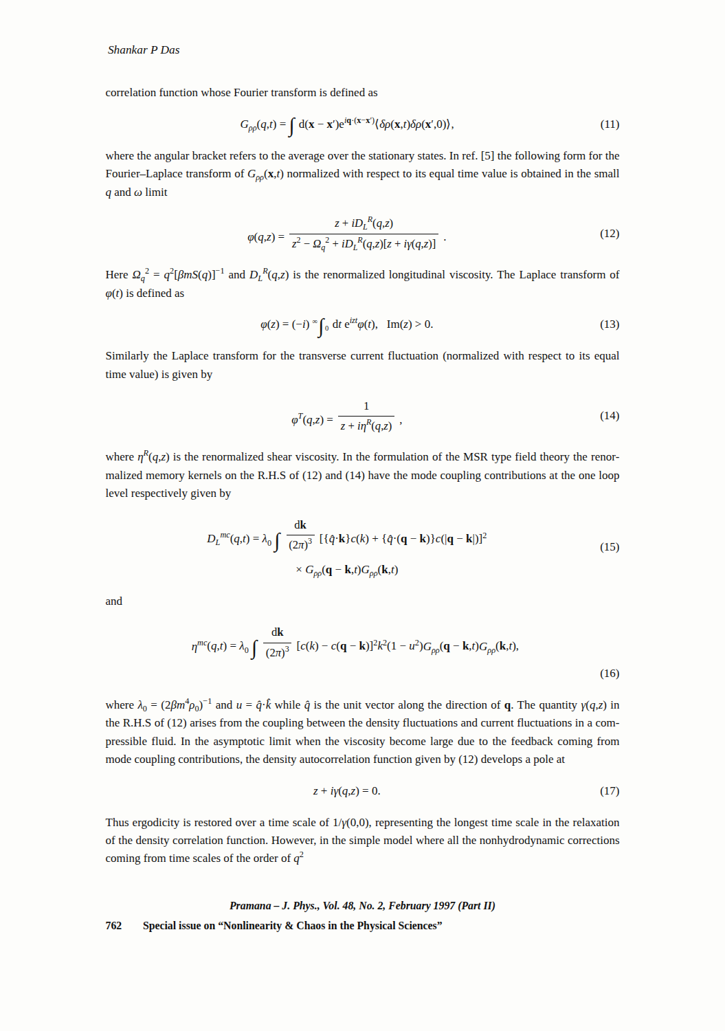Shankar P Das
correlation function whose Fourier transform is defined as
Gρρ(q,t) = ∫ d(x − x′)eiq·(x−x′)⟨δρ(x,t)δρ(x′,0)⟩,
(11)
where the angular bracket refers to the average over the stationary states. In ref. [5] the following form for the Fourier–Laplace transform of Gρρ(x,t) normalized with respect to its equal time value is obtained in the small q and ω limit
φ(q,z) = z + iDLR(q,z) z2 − Ωq2 + iDLR(q,z)[z + iγ(q,z)] .
(12)
Here Ωq2 = q2[βmS(q)]−1 and DLR(q,z) is the renormalized longitudinal viscosity. The Laplace transform of φ(t) is defined as
φ(z) = (−i) ∞ ∫ 0 dt eiztφ(t), Im(z) > 0.
(13)
Similarly the Laplace transform for the transverse current fluctuation (normalized with respect to its equal time value) is given by
φT(q,z) = 1 z + iηR(q,z) ,
(14)
where ηR(q,z) is the renormalized shear viscosity. In the formulation of the MSR type field theory the renormalized memory kernels on the R.H.S of (12) and (14) have the mode coupling contributions at the one loop level respectively given by
DLmc(q,t) = λ0 ∫ dk(2π)3 [{q̂·k}c(k) + {q̂·(q − k)}c(|q − k|)]2 × Gρρ(q − k,t)Gρρ(k,t)
(15)
and
ηmc(q,t) = λ0 ∫ dk(2π)3 [c(k) − c(q − k)]2k2(1 − u2)Gρρ(q − k,t)Gρρ(k,t),
(16)
where λ0 = (2βm4ρ0)−1 and u = q̂·k̂ while q̂ is the unit vector along the direction of q. The quantity γ(q,z) in the R.H.S of (12) arises from the coupling between the density fluctuations and current fluctuations in a compressible fluid. In the asymptotic limit when the viscosity become large due to the feedback coming from mode coupling contributions, the density autocorrelation function given by (12) develops a pole at
z + iγ(q,z) = 0.
(17)
Thus ergodicity is restored over a time scale of 1/γ(0,0), representing the longest time scale in the relaxation of the density correlation function. However, in the simple model where all the nonhydrodynamic corrections coming from time scales of the order of q2
Pramana – J. Phys., Vol. 48, No. 2, February 1997 (Part II)
762
Special issue on “Nonlinearity & Chaos in the Physical Sciences”